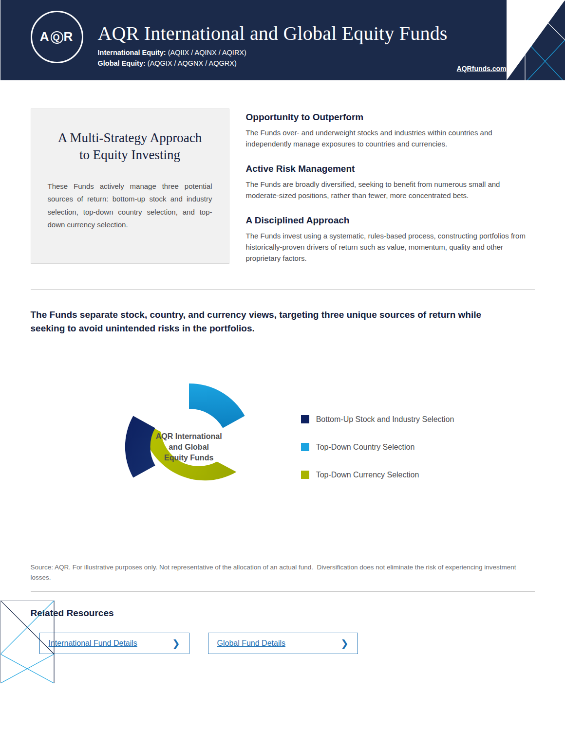AQR
AQR International and Global Equity Funds
International Equity: (AQIIX / AQINX / AQIRX)
Global Equity: (AQGIX / AQGNX / AQGRX)
AQRfunds.com
A Multi-Strategy Approach
to Equity Investing
These Funds actively manage three potential sources of return: bottom-up stock and industry selection, top-down country selection, and top-down currency selection.
Opportunity to Outperform
The Funds over- and underweight stocks and industries within countries and independently manage exposures to countries and currencies.
Active Risk Management
The Funds are broadly diversified, seeking to benefit from numerous small and moderate-sized positions, rather than fewer, more concentrated bets.
A Disciplined Approach
The Funds invest using a systematic, rules-based process, constructing portfolios from historically-proven drivers of return such as value, momentum, quality and other proprietary factors.
The Funds separate stock, country, and currency views, targeting three unique sources of return while seeking to avoid unintended risks in the portfolios.
AQR International
and Global
Equity Funds
Bottom-Up Stock and Industry Selection
Top-Down Country Selection
Top-Down Currency Selection
Source: AQR. For illustrative purposes only. Not representative of the allocation of an actual fund. Diversification does not eliminate the risk of experiencing investment losses.
Related Resources
International Fund Details❯ Global Fund Details❯